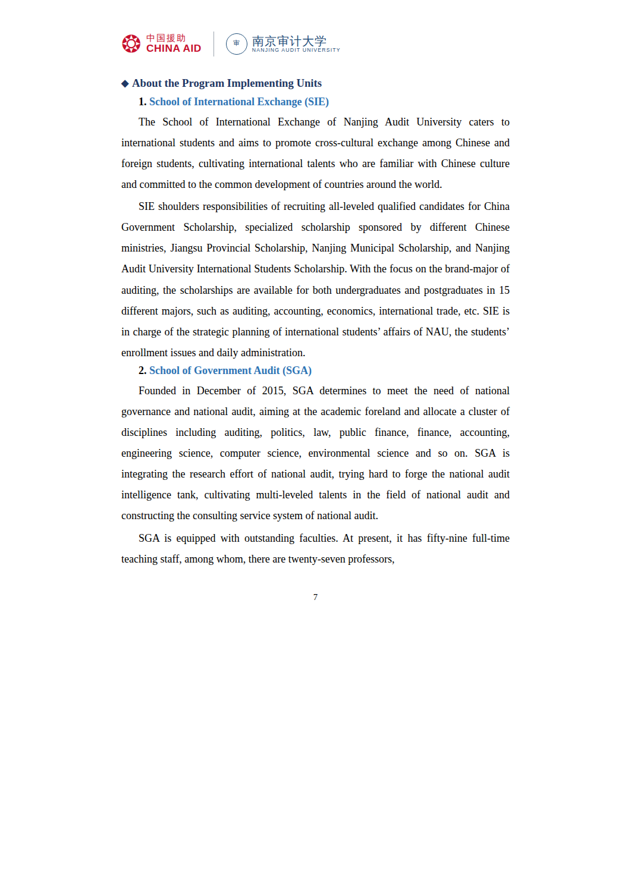❂ 中国援助 CHINA AID
审 南京审计大学 NANJING AUDIT UNIVERSITY
◆About the Program Implementing Units
1. School of International Exchange (SIE)
The School of International Exchange of Nanjing Audit University caters to international students and aims to promote cross-cultural exchange among Chinese and foreign students, cultivating international talents who are familiar with Chinese culture and committed to the common development of countries around the world.
SIE shoulders responsibilities of recruiting all-leveled qualified candidates for China Government Scholarship, specialized scholarship sponsored by different Chinese ministries, Jiangsu Provincial Scholarship, Nanjing Municipal Scholarship, and Nanjing Audit University International Students Scholarship. With the focus on the brand-major of auditing, the scholarships are available for both undergraduates and postgraduates in 15 different majors, such as auditing, accounting, economics, international trade, etc. SIE is in charge of the strategic planning of international students’ affairs of NAU, the students’ enrollment issues and daily administration.
2. School of Government Audit (SGA)
Founded in December of 2015, SGA determines to meet the need of national governance and national audit, aiming at the academic foreland and allocate a cluster of disciplines including auditing, politics, law, public finance, finance, accounting, engineering science, computer science, environmental science and so on. SGA is integrating the research effort of national audit, trying hard to forge the national audit intelligence tank, cultivating multi-leveled talents in the field of national audit and constructing the consulting service system of national audit.
SGA is equipped with outstanding faculties. At present, it has fifty-nine full-time teaching staff, among whom, there are twenty-seven professors,
7